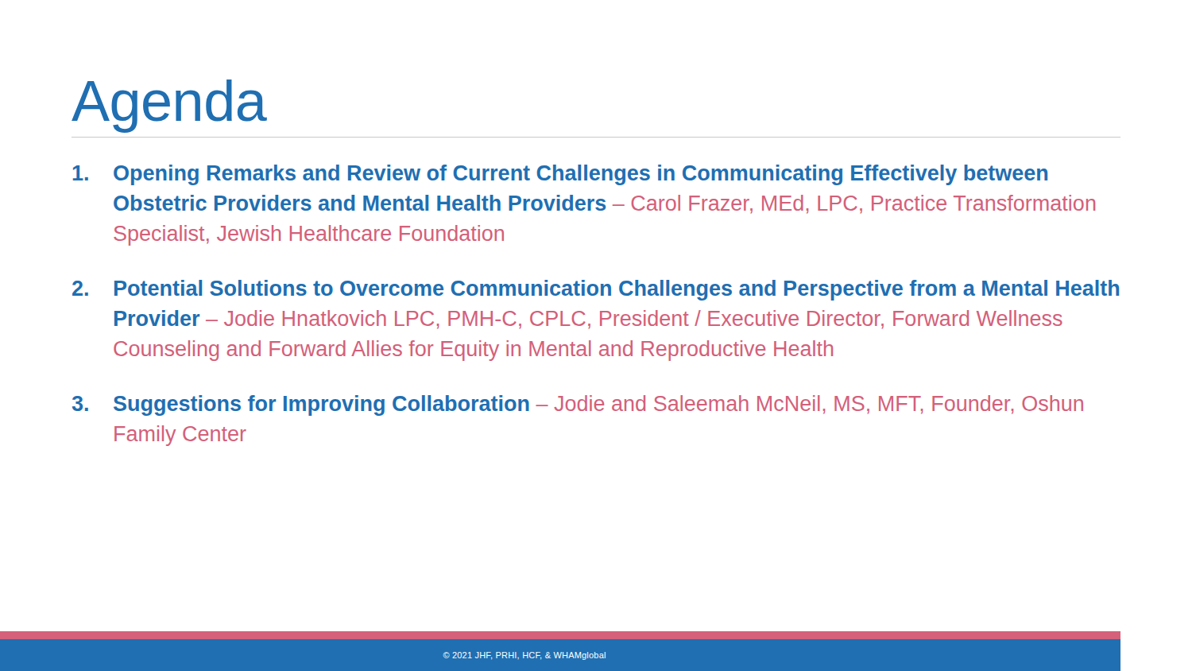Agenda
Opening Remarks and Review of Current Challenges in Communicating Effectively between Obstetric Providers and Mental Health Providers – Carol Frazer, MEd, LPC, Practice Transformation Specialist, Jewish Healthcare Foundation
Potential Solutions to Overcome Communication Challenges and Perspective from a Mental Health Provider – Jodie Hnatkovich LPC, PMH-C, CPLC, President / Executive Director, Forward Wellness Counseling and Forward Allies for Equity in Mental and Reproductive Health
Suggestions for Improving Collaboration – Jodie and Saleemah McNeil, MS, MFT, Founder, Oshun Family Center
© 2021 JHF, PRHI, HCF, & WHAMglobal